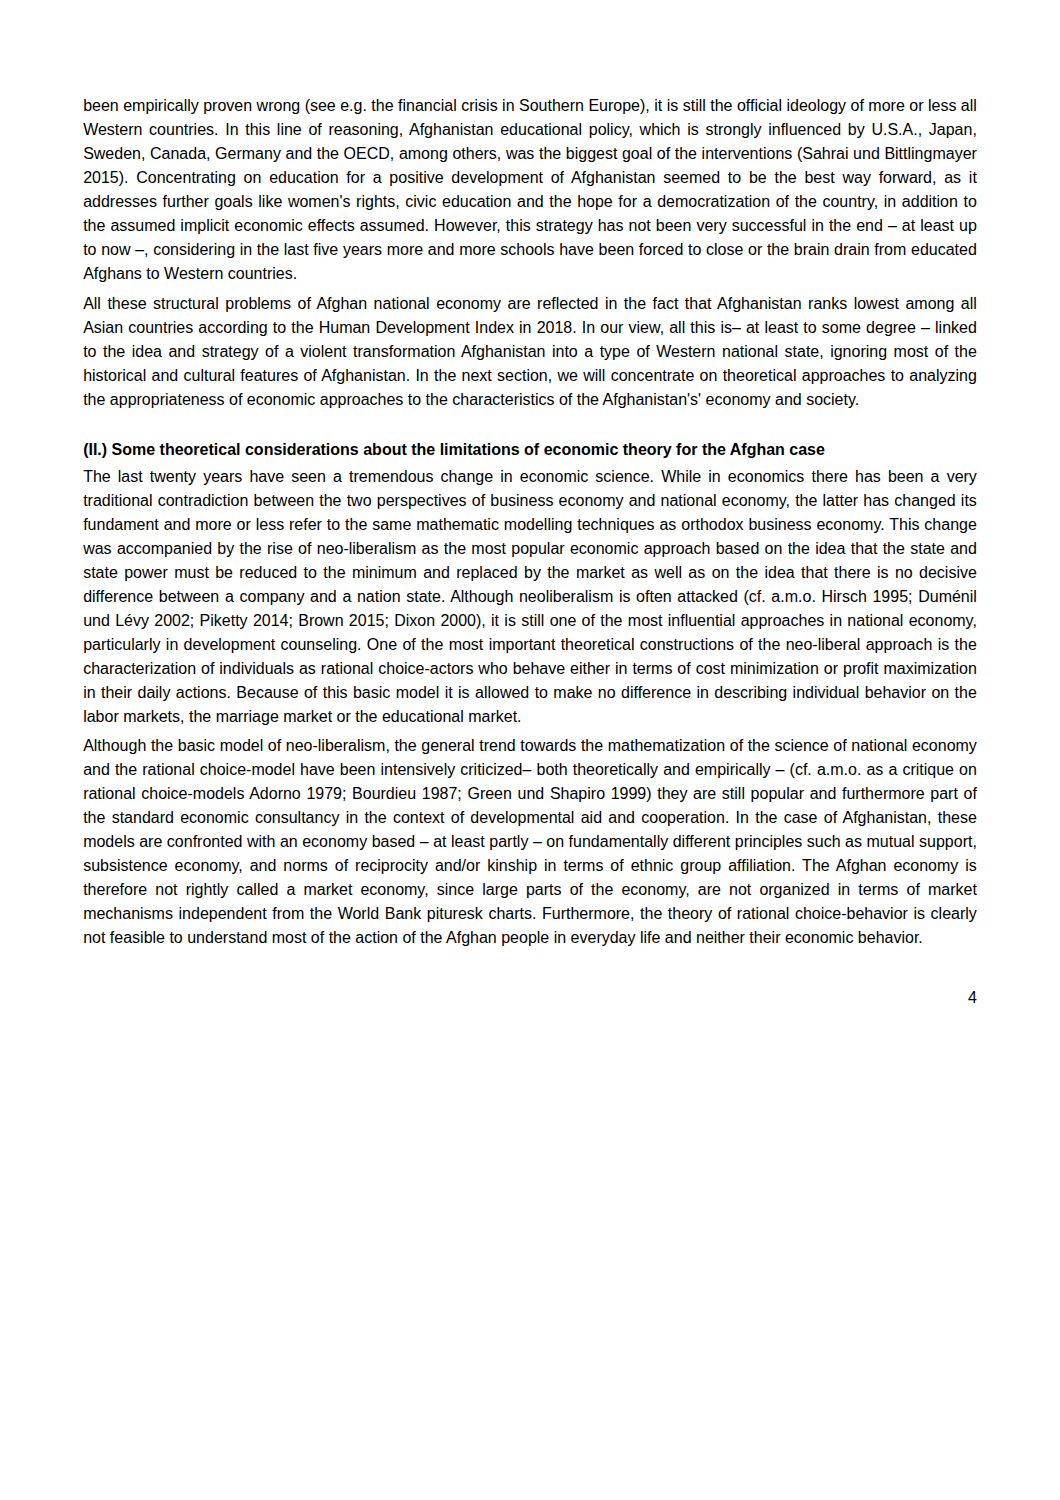been empirically proven wrong (see e.g. the financial crisis in Southern Europe), it is still the official ideology of more or less all Western countries. In this line of reasoning, Afghanistan educational policy, which is strongly influenced by U.S.A., Japan, Sweden, Canada, Germany and the OECD, among others, was the biggest goal of the interventions (Sahrai und Bittlingmayer 2015). Concentrating on education for a positive development of Afghanistan seemed to be the best way forward, as it addresses further goals like women's rights, civic education and the hope for a democratization of the country, in addition to the assumed implicit economic effects assumed. However, this strategy has not been very successful in the end – at least up to now –, considering in the last five years more and more schools have been forced to close or the brain drain from educated Afghans to Western countries.
All these structural problems of Afghan national economy are reflected in the fact that Afghanistan ranks lowest among all Asian countries according to the Human Development Index in 2018. In our view, all this is– at least to some degree – linked to the idea and strategy of a violent transformation Afghanistan into a type of Western national state, ignoring most of the historical and cultural features of Afghanistan. In the next section, we will concentrate on theoretical approaches to analyzing the appropriateness of economic approaches to the characteristics of the Afghanistan's' economy and society.
(II.) Some theoretical considerations about the limitations of economic theory for the Afghan case
The last twenty years have seen a tremendous change in economic science. While in economics there has been a very traditional contradiction between the two perspectives of business economy and national economy, the latter has changed its fundament and more or less refer to the same mathematic modelling techniques as orthodox business economy. This change was accompanied by the rise of neo-liberalism as the most popular economic approach based on the idea that the state and state power must be reduced to the minimum and replaced by the market as well as on the idea that there is no decisive difference between a company and a nation state. Although neoliberalism is often attacked (cf. a.m.o. Hirsch 1995; Duménil und Lévy 2002; Piketty 2014; Brown 2015; Dixon 2000), it is still one of the most influential approaches in national economy, particularly in development counseling. One of the most important theoretical constructions of the neo-liberal approach is the characterization of individuals as rational choice-actors who behave either in terms of cost minimization or profit maximization in their daily actions. Because of this basic model it is allowed to make no difference in describing individual behavior on the labor markets, the marriage market or the educational market.
Although the basic model of neo-liberalism, the general trend towards the mathematization of the science of national economy and the rational choice-model have been intensively criticized– both theoretically and empirically – (cf. a.m.o. as a critique on rational choice-models Adorno 1979; Bourdieu 1987; Green und Shapiro 1999) they are still popular and furthermore part of the standard economic consultancy in the context of developmental aid and cooperation. In the case of Afghanistan, these models are confronted with an economy based – at least partly – on fundamentally different principles such as mutual support, subsistence economy, and norms of reciprocity and/or kinship in terms of ethnic group affiliation. The Afghan economy is therefore not rightly called a market economy, since large parts of the economy, are not organized in terms of market mechanisms independent from the World Bank pituresk charts. Furthermore, the theory of rational choice-behavior is clearly not feasible to understand most of the action of the Afghan people in everyday life and neither their economic behavior.
4